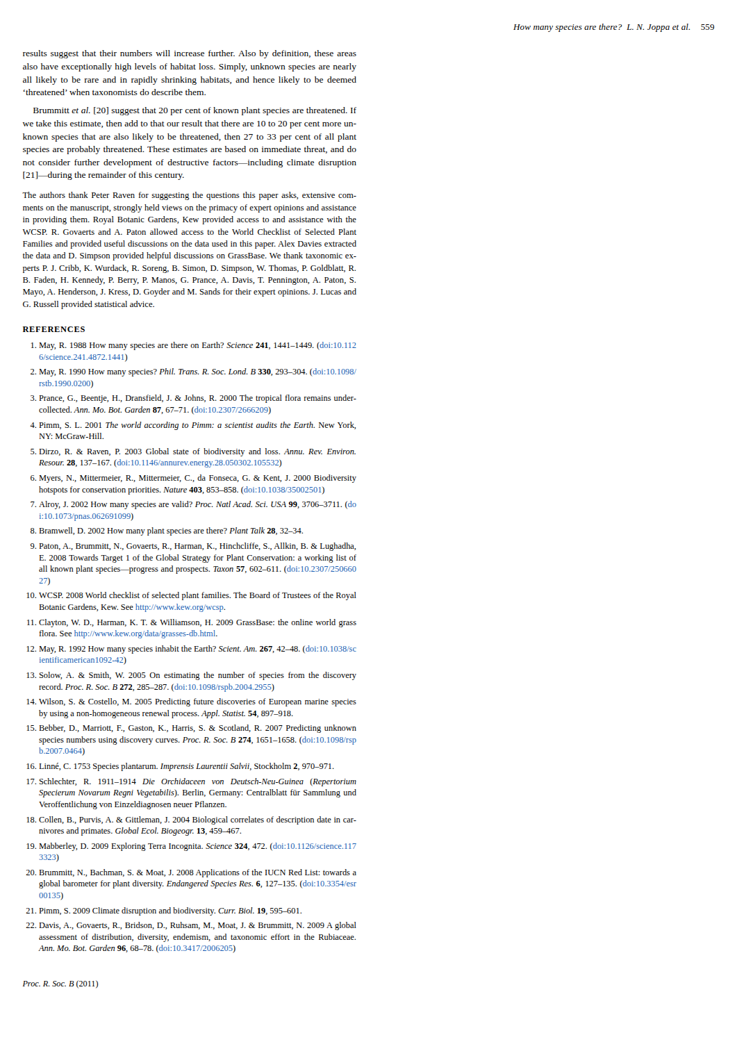How many species are there? L. N. Joppa et al. 559
results suggest that their numbers will increase further. Also by definition, these areas also have exceptionally high levels of habitat loss. Simply, unknown species are nearly all likely to be rare and in rapidly shrinking habitats, and hence likely to be deemed ‘threatened’ when taxonomists do describe them.
Brummitt et al. [20] suggest that 20 per cent of known plant species are threatened. If we take this estimate, then add to that our result that there are 10 to 20 per cent more unknown species that are also likely to be threatened, then 27 to 33 per cent of all plant species are probably threatened. These estimates are based on immediate threat, and do not consider further development of destructive factors—including climate disruption [21]—during the remainder of this century.
The authors thank Peter Raven for suggesting the questions this paper asks, extensive comments on the manuscript, strongly held views on the primacy of expert opinions and assistance in providing them. Royal Botanic Gardens, Kew provided access to and assistance with the WCSP. R. Govaerts and A. Paton allowed access to the World Checklist of Selected Plant Families and provided useful discussions on the data used in this paper. Alex Davies extracted the data and D. Simpson provided helpful discussions on GrassBase. We thank taxonomic experts P. J. Cribb, K. Wurdack, R. Soreng, B. Simon, D. Simpson, W. Thomas, P. Goldblatt, R. B. Faden, H. Kennedy, P. Berry, P. Manos, G. Prance, A. Davis, T. Pennington, A. Paton, S. Mayo, A. Henderson, J. Kress, D. Goyder and M. Sands for their expert opinions. J. Lucas and G. Russell provided statistical advice.
References
May, R. 1988 How many species are there on Earth? Science 241, 1441–1449. (doi:10.1126/science.241.4872.1441)
May, R. 1990 How many species? Phil. Trans. R. Soc. Lond. B 330, 293–304. (doi:10.1098/rstb.1990.0200)
Prance, G., Beentje, H., Dransfield, J. & Johns, R. 2000 The tropical flora remains undercollected. Ann. Mo. Bot. Garden 87, 67–71. (doi:10.2307/2666209)
Pimm, S. L. 2001 The world according to Pimm: a scientist audits the Earth. New York, NY: McGraw-Hill.
Dirzo, R. & Raven, P. 2003 Global state of biodiversity and loss. Annu. Rev. Environ. Resour. 28, 137–167. (doi:10.1146/annurev.energy.28.050302.105532)
Myers, N., Mittermeier, R., Mittermeier, C., da Fonseca, G. & Kent, J. 2000 Biodiversity hotspots for conservation priorities. Nature 403, 853–858. (doi:10.1038/35002501)
Alroy, J. 2002 How many species are valid? Proc. Natl Acad. Sci. USA 99, 3706–3711. (doi:10.1073/pnas.062691099)
Bramwell, D. 2002 How many plant species are there? Plant Talk 28, 32–34.
Paton, A., Brummitt, N., Govaerts, R., Harman, K., Hinchcliffe, S., Allkin, B. & Lughadha, E. 2008 Towards Target 1 of the Global Strategy for Plant Conservation: a working list of all known plant species—progress and prospects. Taxon 57, 602–611. (doi:10.2307/25066027)
WCSP. 2008 World checklist of selected plant families. The Board of Trustees of the Royal Botanic Gardens, Kew. See http://www.kew.org/wcsp.
Clayton, W. D., Harman, K. T. & Williamson, H. 2009 GrassBase: the online world grass flora. See http://www.kew.org/data/grasses-db.html.
May, R. 1992 How many species inhabit the Earth? Scient. Am. 267, 42–48. (doi:10.1038/scientificamerican1092-42)
Solow, A. & Smith, W. 2005 On estimating the number of species from the discovery record. Proc. R. Soc. B 272, 285–287. (doi:10.1098/rspb.2004.2955)
Wilson, S. & Costello, M. 2005 Predicting future discoveries of European marine species by using a non-homogeneous renewal process. Appl. Statist. 54, 897–918.
Bebber, D., Marriott, F., Gaston, K., Harris, S. & Scotland, R. 2007 Predicting unknown species numbers using discovery curves. Proc. R. Soc. B 274, 1651–1658. (doi:10.1098/rspb.2007.0464)
Linné, C. 1753 Species plantarum. Imprensis Laurentii Salvii, Stockholm 2, 970–971.
Schlechter, R. 1911–1914 Die Orchidaceen von Deutsch-Neu-Guinea (Repertorium Specierum Novarum Regni Vegetabilis). Berlin, Germany: Centralblatt für Sammlung und Veroffentlichung von Einzeldiagnosen neuer Pflanzen.
Collen, B., Purvis, A. & Gittleman, J. 2004 Biological correlates of description date in carnivores and primates. Global Ecol. Biogeogr. 13, 459–467.
Mabberley, D. 2009 Exploring Terra Incognita. Science 324, 472. (doi:10.1126/science.1173323)
Brummitt, N., Bachman, S. & Moat, J. 2008 Applications of the IUCN Red List: towards a global barometer for plant diversity. Endangered Species Res. 6, 127–135. (doi:10.3354/esr00135)
Pimm, S. 2009 Climate disruption and biodiversity. Curr. Biol. 19, 595–601.
Davis, A., Govaerts, R., Bridson, D., Ruhsam, M., Moat, J. & Brummitt, N. 2009 A global assessment of distribution, diversity, endemism, and taxonomic effort in the Rubiaceae. Ann. Mo. Bot. Garden 96, 68–78. (doi:10.3417/2006205)
Proc. R. Soc. B (2011)